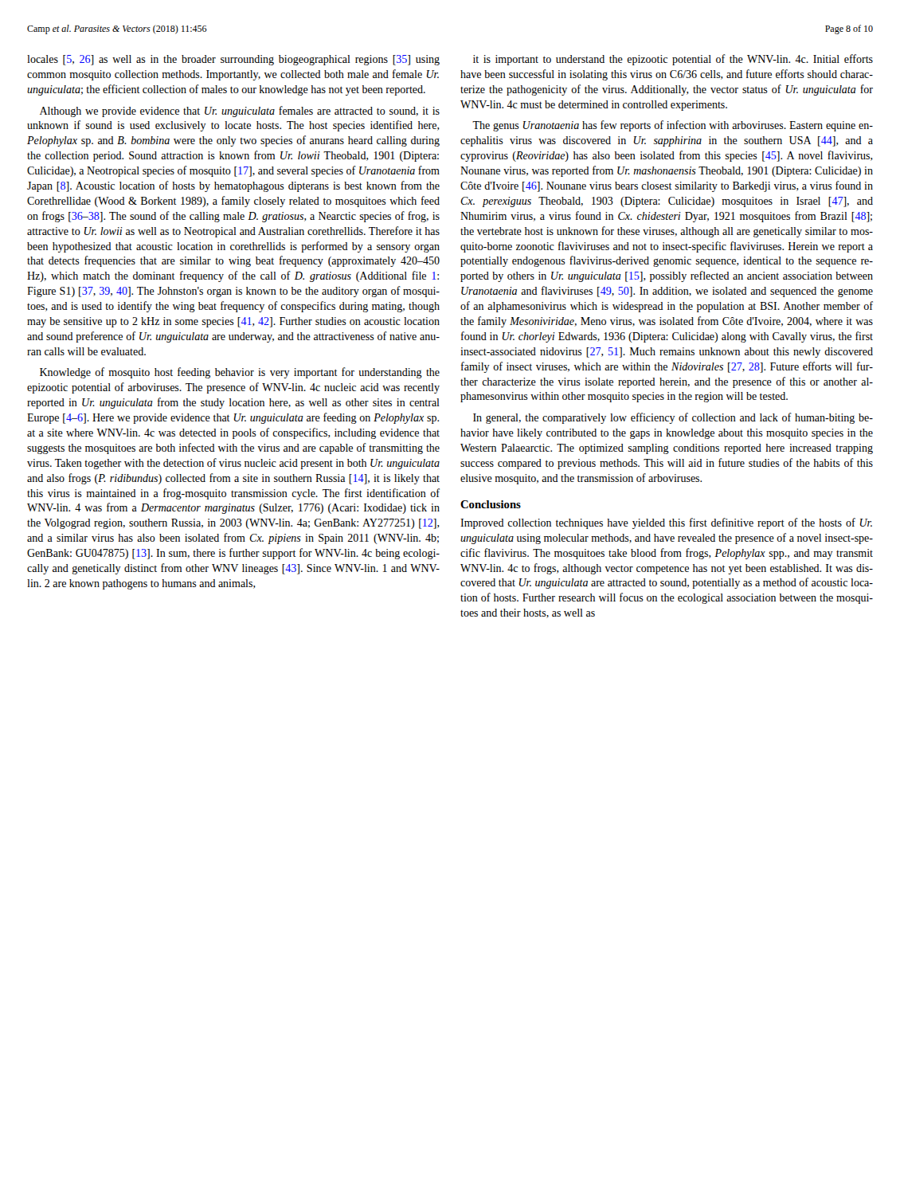Camp et al. Parasites & Vectors (2018) 11:456 Page 8 of 10
locales [5, 26] as well as in the broader surrounding biogeographical regions [35] using common mosquito collection methods. Importantly, we collected both male and female Ur. unguiculata; the efficient collection of males to our knowledge has not yet been reported.
Although we provide evidence that Ur. unguiculata females are attracted to sound, it is unknown if sound is used exclusively to locate hosts. The host species identified here, Pelophylax sp. and B. bombina were the only two species of anurans heard calling during the collection period. Sound attraction is known from Ur. lowii Theobald, 1901 (Diptera: Culicidae), a Neotropical species of mosquito [17], and several species of Uranotaenia from Japan [8]. Acoustic location of hosts by hematophagous dipterans is best known from the Corethrellidae (Wood & Borkent 1989), a family closely related to mosquitoes which feed on frogs [36–38]. The sound of the calling male D. gratiosus, a Nearctic species of frog, is attractive to Ur. lowii as well as to Neotropical and Australian corethrellids. Therefore it has been hypothesized that acoustic location in corethrellids is performed by a sensory organ that detects frequencies that are similar to wing beat frequency (approximately 420–450 Hz), which match the dominant frequency of the call of D. gratiosus (Additional file 1: Figure S1) [37, 39, 40]. The Johnston's organ is known to be the auditory organ of mosquitoes, and is used to identify the wing beat frequency of conspecifics during mating, though may be sensitive up to 2 kHz in some species [41, 42]. Further studies on acoustic location and sound preference of Ur. unguiculata are underway, and the attractiveness of native anuran calls will be evaluated.
Knowledge of mosquito host feeding behavior is very important for understanding the epizootic potential of arboviruses. The presence of WNV-lin. 4c nucleic acid was recently reported in Ur. unguiculata from the study location here, as well as other sites in central Europe [4–6]. Here we provide evidence that Ur. unguiculata are feeding on Pelophylax sp. at a site where WNV-lin. 4c was detected in pools of conspecifics, including evidence that suggests the mosquitoes are both infected with the virus and are capable of transmitting the virus. Taken together with the detection of virus nucleic acid present in both Ur. unguiculata and also frogs (P. ridibundus) collected from a site in southern Russia [14], it is likely that this virus is maintained in a frog-mosquito transmission cycle. The first identification of WNV-lin. 4 was from a Dermacentor marginatus (Sulzer, 1776) (Acari: Ixodidae) tick in the Volgograd region, southern Russia, in 2003 (WNV-lin. 4a; GenBank: AY277251) [12], and a similar virus has also been isolated from Cx. pipiens in Spain 2011 (WNV-lin. 4b; GenBank: GU047875) [13]. In sum, there is further support for WNV-lin. 4c being ecologically and genetically distinct from other WNV lineages [43]. Since WNV-lin. 1 and WNV-lin. 2 are known pathogens to humans and animals,
it is important to understand the epizootic potential of the WNV-lin. 4c. Initial efforts have been successful in isolating this virus on C6/36 cells, and future efforts should characterize the pathogenicity of the virus. Additionally, the vector status of Ur. unguiculata for WNV-lin. 4c must be determined in controlled experiments.
The genus Uranotaenia has few reports of infection with arboviruses. Eastern equine encephalitis virus was discovered in Ur. sapphirina in the southern USA [44], and a cyprovirus (Reoviridae) has also been isolated from this species [45]. A novel flavivirus, Nounane virus, was reported from Ur. mashonaensis Theobald, 1901 (Diptera: Culicidae) in Côte d'Ivoire [46]. Nounane virus bears closest similarity to Barkedji virus, a virus found in Cx. perexiguus Theobald, 1903 (Diptera: Culicidae) mosquitoes in Israel [47], and Nhumirim virus, a virus found in Cx. chidesteri Dyar, 1921 mosquitoes from Brazil [48]; the vertebrate host is unknown for these viruses, although all are genetically similar to mosquito-borne zoonotic flaviviruses and not to insect-specific flaviviruses. Herein we report a potentially endogenous flavivirus-derived genomic sequence, identical to the sequence reported by others in Ur. unguiculata [15], possibly reflected an ancient association between Uranotaenia and flaviviruses [49, 50]. In addition, we isolated and sequenced the genome of an alphamesonivirus which is widespread in the population at BSI. Another member of the family Mesoniviridae, Meno virus, was isolated from Côte d'Ivoire, 2004, where it was found in Ur. chorleyi Edwards, 1936 (Diptera: Culicidae) along with Cavally virus, the first insect-associated nidovirus [27, 51]. Much remains unknown about this newly discovered family of insect viruses, which are within the Nidovirales [27, 28]. Future efforts will further characterize the virus isolate reported herein, and the presence of this or another alphamesonvirus within other mosquito species in the region will be tested.
In general, the comparatively low efficiency of collection and lack of human-biting behavior have likely contributed to the gaps in knowledge about this mosquito species in the Western Palaearctic. The optimized sampling conditions reported here increased trapping success compared to previous methods. This will aid in future studies of the habits of this elusive mosquito, and the transmission of arboviruses.
Conclusions
Improved collection techniques have yielded this first definitive report of the hosts of Ur. unguiculata using molecular methods, and have revealed the presence of a novel insect-specific flavivirus. The mosquitoes take blood from frogs, Pelophylax spp., and may transmit WNV-lin. 4c to frogs, although vector competence has not yet been established. It was discovered that Ur. unguiculata are attracted to sound, potentially as a method of acoustic location of hosts. Further research will focus on the ecological association between the mosquitoes and their hosts, as well as